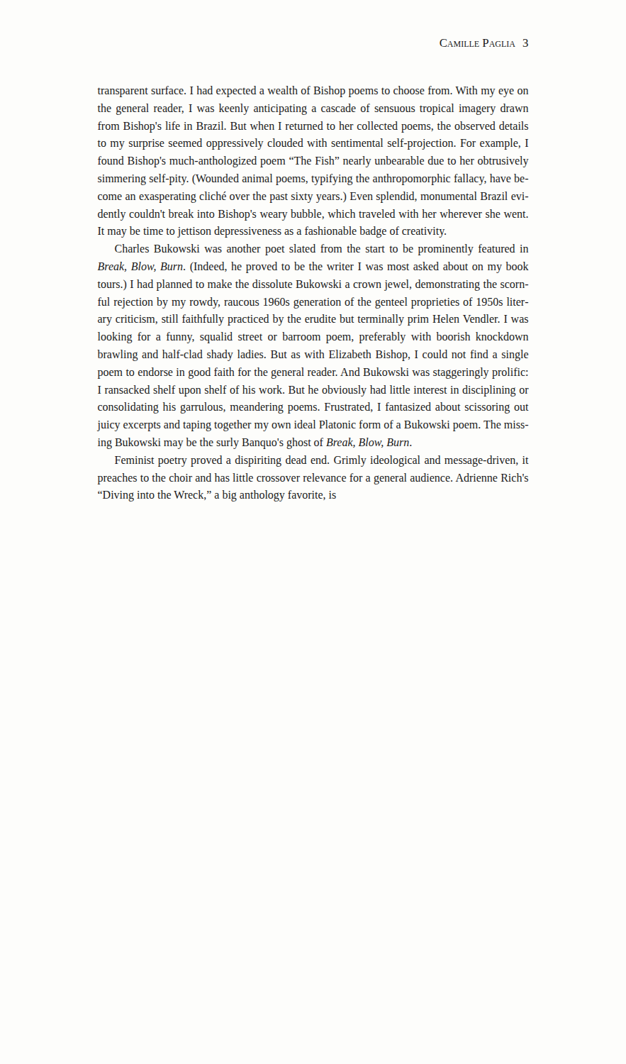Camille Paglia 3
transparent surface. I had expected a wealth of Bishop poems to choose from. With my eye on the general reader, I was keenly anticipating a cascade of sensuous tropical imagery drawn from Bishop's life in Brazil. But when I returned to her collected poems, the observed details to my surprise seemed oppressively clouded with sentimental self-projection. For example, I found Bishop's much-anthologized poem “The Fish” nearly unbearable due to her obtrusively simmering self-pity. (Wounded animal poems, typifying the anthropomorphic fallacy, have become an exasperating cliché over the past sixty years.) Even splendid, monumental Brazil evidently couldn't break into Bishop's weary bubble, which traveled with her wherever she went. It may be time to jettison depressiveness as a fashionable badge of creativity.
Charles Bukowski was another poet slated from the start to be prominently featured in Break, Blow, Burn. (Indeed, he proved to be the writer I was most asked about on my book tours.) I had planned to make the dissolute Bukowski a crown jewel, demonstrating the scornful rejection by my rowdy, raucous 1960s generation of the genteel proprieties of 1950s literary criticism, still faithfully practiced by the erudite but terminally prim Helen Vendler. I was looking for a funny, squalid street or barroom poem, preferably with boorish knockdown brawling and half-clad shady ladies. But as with Elizabeth Bishop, I could not find a single poem to endorse in good faith for the general reader. And Bukowski was staggeringly prolific: I ransacked shelf upon shelf of his work. But he obviously had little interest in disciplining or consolidating his garrulous, meandering poems. Frustrated, I fantasized about scissoring out juicy excerpts and taping together my own ideal Platonic form of a Bukowski poem. The missing Bukowski may be the surly Banquo's ghost of Break, Blow, Burn.
Feminist poetry proved a dispiriting dead end. Grimly ideological and message-driven, it preaches to the choir and has little crossover relevance for a general audience. Adrienne Rich's “Diving into the Wreck,” a big anthology favorite, is